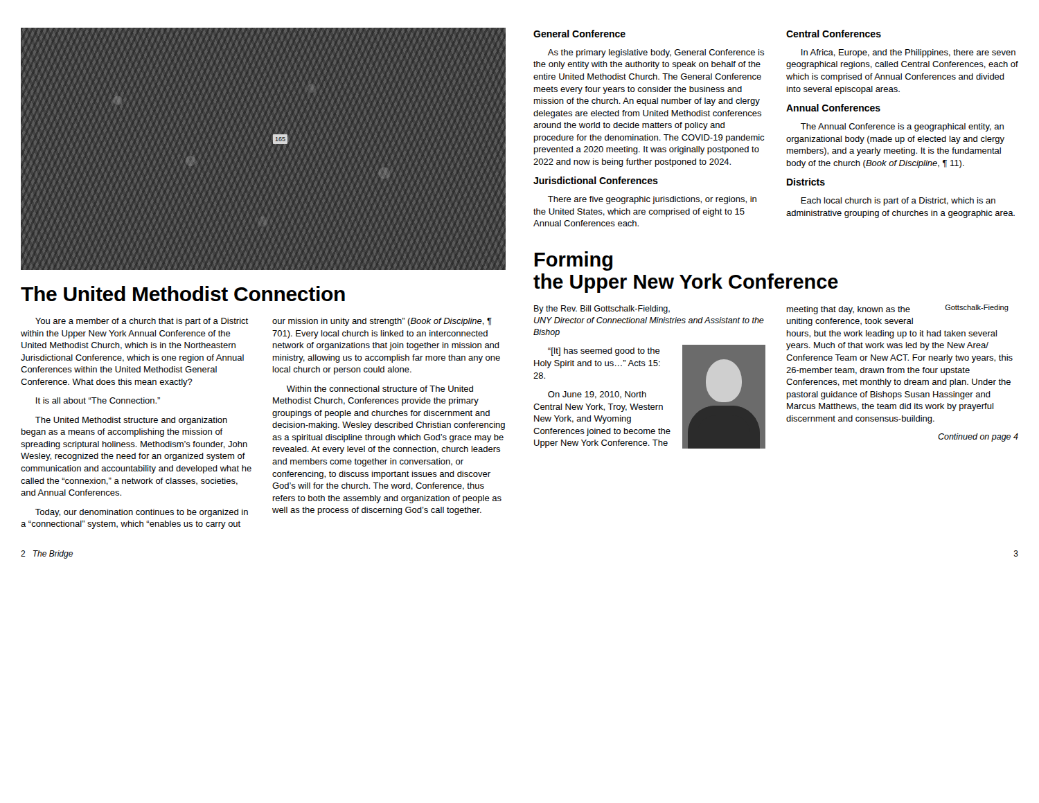165
The United Methodist Connection
You are a member of a church that is part of a District within the Upper New York Annual Conference of the United Methodist Church, which is in the Northeastern Jurisdictional Conference, which is one region of Annual Conferences within the United Methodist General Conference. What does this mean exactly?
It is all about “The Connection.”
The United Methodist structure and organization began as a means of accomplishing the mission of spreading scriptural holiness. Methodism’s founder, John Wesley, recognized the need for an organized system of communication and accountability and developed what he called the “connexion,” a network of classes, societies, and Annual Conferences.
Today, our denomination continues to be organized in a “connectional” system, which “enables us to carry out our mission in unity and strength” (Book of Discipline, ¶ 701). Every local church is linked to an interconnected network of organizations that join together in mission and ministry, allowing us to accomplish far more than any one local church or person could alone.
Within the connectional structure of The United Methodist Church, Conferences provide the primary groupings of people and churches for discernment and decision-making. Wesley described Christian conferencing as a spiritual discipline through which God’s grace may be revealed. At every level of the connection, church leaders and members come together in conversation, or conferencing, to discuss important issues and discover God’s will for the church. The word, Conference, thus refers to both the assembly and organization of people as well as the process of discerning God’s call together.
2 The Bridge
General Conference
As the primary legislative body, General Conference is the only entity with the authority to speak on behalf of the entire United Methodist Church. The General Conference meets every four years to consider the business and mission of the church. An equal number of lay and clergy delegates are elected from United Methodist conferences around the world to decide matters of policy and procedure for the denomination. The COVID-19 pandemic prevented a 2020 meeting. It was originally postponed to 2022 and now is being further postponed to 2024.
Jurisdictional Conferences
There are five geographic jurisdictions, or regions, in the United States, which are comprised of eight to 15 Annual Conferences each.
Central Conferences
In Africa, Europe, and the Philippines, there are seven geographical regions, called Central Conferences, each of which is comprised of Annual Conferences and divided into several episcopal areas.
Annual Conferences
The Annual Conference is a geographical entity, an organizational body (made up of elected lay and clergy members), and a yearly meeting. It is the fundamental body of the church (Book of Discipline, ¶ 11).
Districts
Each local church is part of a District, which is an administrative grouping of churches in a geographic area.
Forming
the Upper New York Conference
By the Rev. Bill Gottschalk-Fielding,
UNY Director of Connectional Ministries and Assistant to the Bishop
Gottschalk-Fieding
“[It] has seemed good to the Holy Spirit and to us…” Acts 15: 28.
On June 19, 2010, North Central New York, Troy, Western New York, and Wyoming Conferences joined to become the Upper New York Conference. The meeting that day, known as the uniting conference, took several hours, but the work leading up to it had taken several years. Much of that work was led by the New Area/ Conference Team or New ACT. For nearly two years, this 26-member team, drawn from the four upstate Conferences, met monthly to dream and plan. Under the pastoral guidance of Bishops Susan Hassinger and Marcus Matthews, the team did its work by prayerful discernment and consensus-building.
Continued on page 4
3